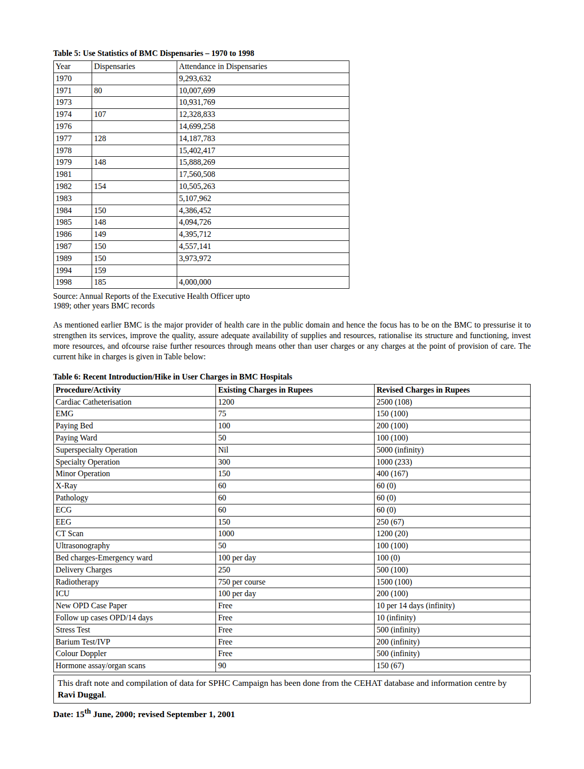Table 5: Use Statistics of BMC Dispensaries – 1970 to 1998
| Year | Dispensaries | Attendance in Dispensaries |
| 1970 | | 9,293,632 |
| 1971 | 80 | 10,007,699 |
| 1973 | | 10,931,769 |
| 1974 | 107 | 12,328,833 |
| 1976 | | 14,699,258 |
| 1977 | 128 | 14,187,783 |
| 1978 | | 15,402,417 |
| 1979 | 148 | 15,888,269 |
| 1981 | | 17,560,508 |
| 1982 | 154 | 10,505,263 |
| 1983 | | 5,107,962 |
| 1984 | 150 | 4,386,452 |
| 1985 | 148 | 4,094,726 |
| 1986 | 149 | 4,395,712 |
| 1987 | 150 | 4,557,141 |
| 1989 | 150 | 3,973,972 |
| 1994 | 159 | |
| 1998 | 185 | 4,000,000 |
Source: Annual Reports of the Executive Health Officer upto
1989; other years BMC records
As mentioned earlier BMC is the major provider of health care in the public domain and hence the focus has to be on the BMC to pressurise it to strengthen its services, improve the quality, assure adequate availability of supplies and resources, rationalise its structure and functioning, invest more resources, and ofcourse raise further resources through means other than user charges or any charges at the point of provision of care. The current hike in charges is given in Table below:
Table 6: Recent Introduction/Hike in User Charges in BMC Hospitals
| Procedure/Activity | Existing Charges in Rupees | Revised Charges in Rupees |
| --- | --- | --- |
| Cardiac Catheterisation | 1200 | 2500 (108) |
| EMG | 75 | 150 (100) |
| Paying Bed | 100 | 200 (100) |
| Paying Ward | 50 | 100 (100) |
| Superspecialty Operation | Nil | 5000 (infinity) |
| Specialty Operation | 300 | 1000 (233) |
| Minor Operation | 150 | 400 (167) |
| X-Ray | 60 | 60 (0) |
| Pathology | 60 | 60 (0) |
| ECG | 60 | 60 (0) |
| EEG | 150 | 250 (67) |
| CT Scan | 1000 | 1200 (20) |
| Ultrasonography | 50 | 100 (100) |
| Bed charges-Emergency ward | 100 per day | 100 (0) |
| Delivery Charges | 250 | 500 (100) |
| Radiotherapy | 750 per course | 1500 (100) |
| ICU | 100 per day | 200 (100) |
| New OPD Case Paper | Free | 10 per 14 days (infinity) |
| Follow up cases OPD/14 days | Free | 10 (infinity) |
| Stress Test | Free | 500 (infinity) |
| Barium Test/IVP | Free | 200 (infinity) |
| Colour Doppler | Free | 500 (infinity) |
| Hormone assay/organ scans | 90 | 150 (67) |
This draft note and compilation of data for SPHC Campaign has been done from the CEHAT database and information centre by Ravi Duggal.
Date: 15th June, 2000; revised September 1, 2001